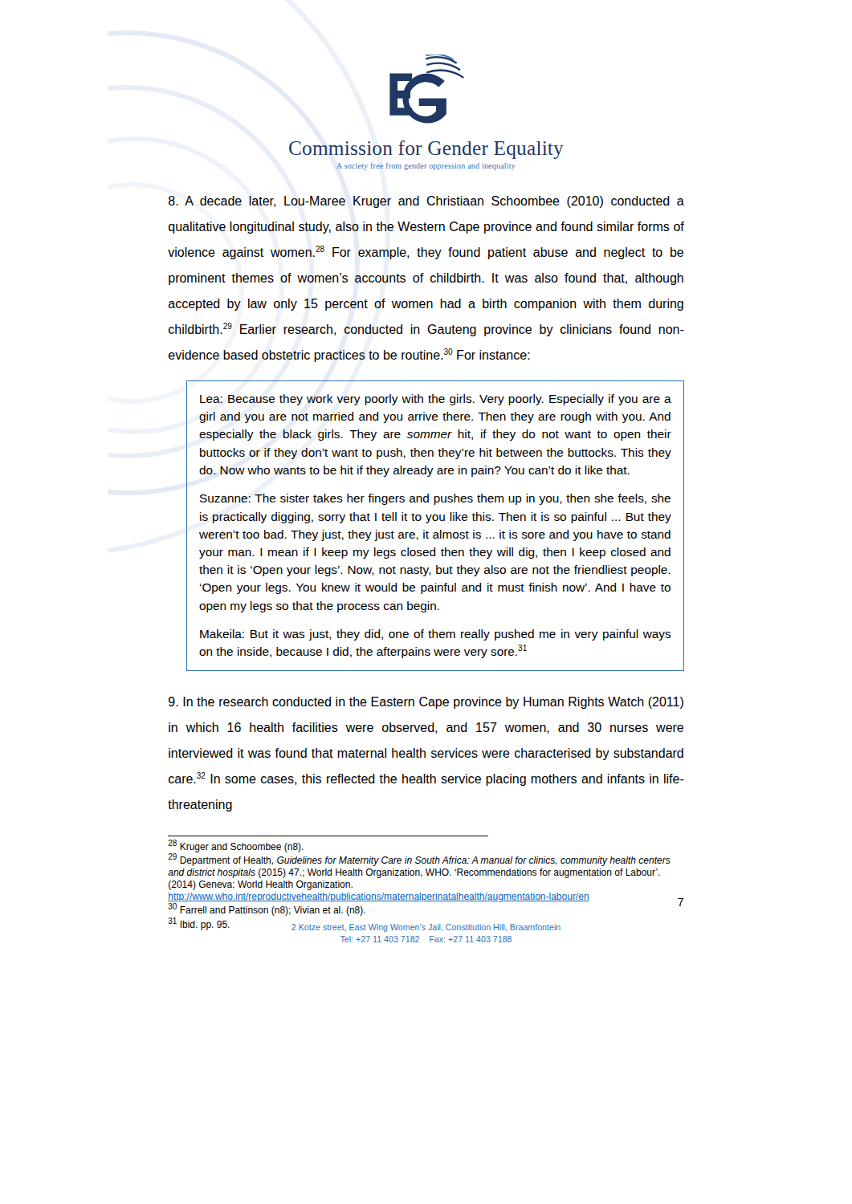Commission for Gender Equality
A society free from gender oppression and inequality
8. A decade later, Lou-Maree Kruger and Christiaan Schoombee (2010) conducted a qualitative longitudinal study, also in the Western Cape province and found similar forms of violence against women.28 For example, they found patient abuse and neglect to be prominent themes of women’s accounts of childbirth. It was also found that, although accepted by law only 15 percent of women had a birth companion with them during childbirth.29 Earlier research, conducted in Gauteng province by clinicians found non-evidence based obstetric practices to be routine.30 For instance:
Lea: Because they work very poorly with the girls. Very poorly. Especially if you are a girl and you are not married and you arrive there. Then they are rough with you. And especially the black girls. They are sommer hit, if they do not want to open their buttocks or if they don’t want to push, then they’re hit between the buttocks. This they do. Now who wants to be hit if they already are in pain? You can’t do it like that.
Suzanne: The sister takes her fingers and pushes them up in you, then she feels, she is practically digging, sorry that I tell it to you like this. Then it is so painful ... But they weren’t too bad. They just, they just are, it almost is ... it is sore and you have to stand your man. I mean if I keep my legs closed then they will dig, then I keep closed and then it is ‘Open your legs’. Now, not nasty, but they also are not the friendliest people. ‘Open your legs. You knew it would be painful and it must finish now’. And I have to open my legs so that the process can begin.
Makeila: But it was just, they did, one of them really pushed me in very painful ways on the inside, because I did, the afterpains were very sore.31
9. In the research conducted in the Eastern Cape province by Human Rights Watch (2011) in which 16 health facilities were observed, and 157 women, and 30 nurses were interviewed it was found that maternal health services were characterised by substandard care.32 In some cases, this reflected the health service placing mothers and infants in life-threatening
28 Kruger and Schoombee (n8).
29 Department of Health, Guidelines for Maternity Care in South Africa: A manual for clinics, community health centers and district hospitals (2015) 47.; World Health Organization, WHO. ‘Recommendations for augmentation of Labour’. (2014) Geneva: World Health Organization.
http://www.who.int/reproductivehealth/publications/maternalperinatalhealth/augmentation-labour/en
30 Farrell and Pattinson (n8); Vivian et al. (n8).
31 Ibid. pp. 95.
7
2 Kotze street, East Wing Women’s Jail, Constitution Hill, Braamfontein
Tel: +27 11 403 7182 Fax: +27 11 403 7188